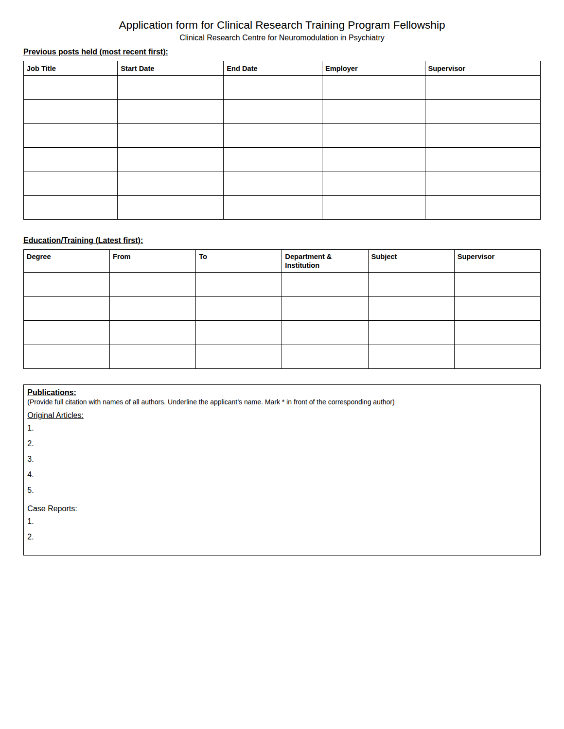Application form for Clinical Research Training Program Fellowship
Clinical Research Centre for Neuromodulation in Psychiatry
Previous posts held (most recent first):
| Job Title | Start Date | End Date | Employer | Supervisor |
| --- | --- | --- | --- | --- |
Education/Training (Latest first):
| Degree | From | To | Department & Institution | Subject | Supervisor |
| --- | --- | --- | --- | --- | --- |
Publications:
(Provide full citation with names of all authors. Underline the applicant’s name. Mark * in front of the corresponding author)
Original Articles:
Case Reports: